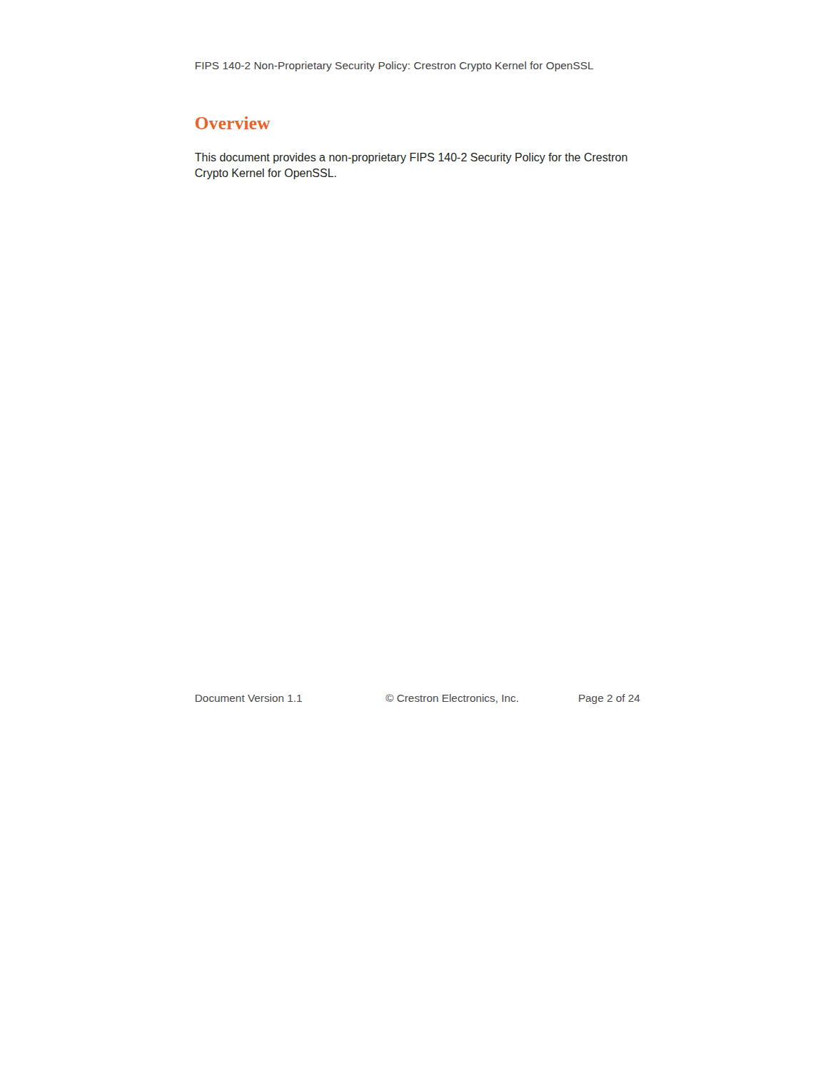FIPS 140-2 Non-Proprietary Security Policy: Crestron Crypto Kernel for OpenSSL
Overview
This document provides a non-proprietary FIPS 140-2 Security Policy for the Crestron Crypto Kernel for OpenSSL.
Document Version 1.1 © Crestron Electronics, Inc. Page 2 of 24